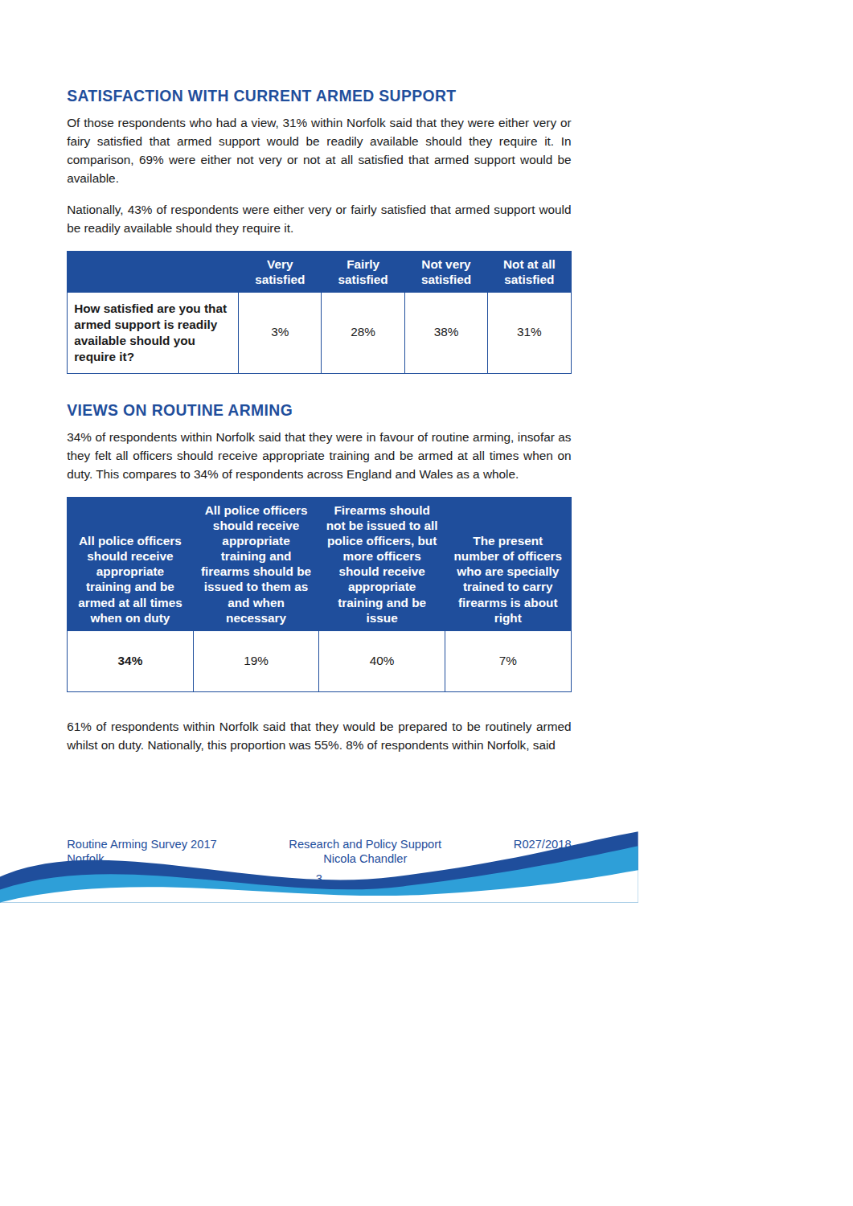Satisfaction with current armed support
Of those respondents who had a view, 31% within Norfolk said that they were either very or fairy satisfied that armed support would be readily available should they require it. In comparison, 69% were either not very or not at all satisfied that armed support would be available.
Nationally, 43% of respondents were either very or fairly satisfied that armed support would be readily available should they require it.
| | Very satisfied | Fairly satisfied | Not very satisfied | Not at all satisfied |
| --- | --- | --- | --- | --- |
| How satisfied are you that armed support is readily available should you require it? | 3% | 28% | 38% | 31% |
Views on routine arming
34% of respondents within Norfolk said that they were in favour of routine arming, insofar as they felt all officers should receive appropriate training and be armed at all times when on duty. This compares to 34% of respondents across England and Wales as a whole.
| All police officers should receive appropriate training and be armed at all times when on duty | All police officers should receive appropriate training and firearms should be issued to them as and when necessary | Firearms should not be issued to all police officers, but more officers should receive appropriate training and be issue | The present number of officers who are specially trained to carry firearms is about right |
| --- | --- | --- | --- |
| 34% | 19% | 40% | 7% |
61% of respondents within Norfolk said that they would be prepared to be routinely armed whilst on duty. Nationally, this proportion was 55%. 8% of respondents within Norfolk, said
Routine Arming Survey 2017
Norfolk
Research and Policy Support
Nicola Chandler
R027/2018
3